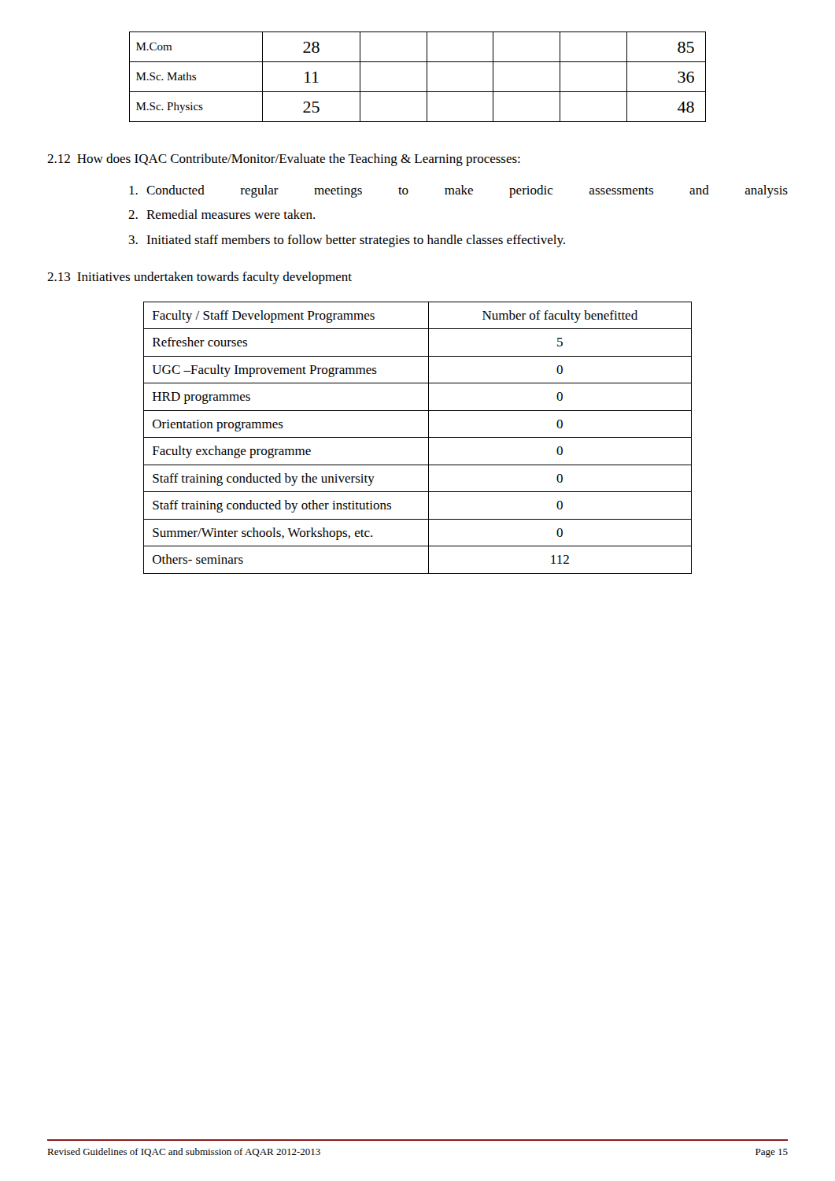| M.Com | 28 | | | | | 85 |
| M.Sc. Maths | 11 | | | | | 36 |
| M.Sc. Physics | 25 | | | | | 48 |
2.12
How does IQAC Contribute/Monitor/Evaluate the Teaching & Learning processes:
Conducted regular meetings to make periodic assessments and analysis
Remedial measures were taken.
Initiated staff members to follow better strategies to handle classes effectively.
2.13
Initiatives undertaken towards faculty development
| Faculty / Staff Development Programmes | Number of faculty benefitted |
| Refresher courses | 5 |
| UGC –Faculty Improvement Programmes | 0 |
| HRD programmes | 0 |
| Orientation programmes | 0 |
| Faculty exchange programme | 0 |
| Staff training conducted by the university | 0 |
| Staff training conducted by other institutions | 0 |
| Summer/Winter schools, Workshops, etc. | 0 |
| Others- seminars | 112 |
Revised Guidelines of IQAC and submission of AQAR 2012-2013
Page 15